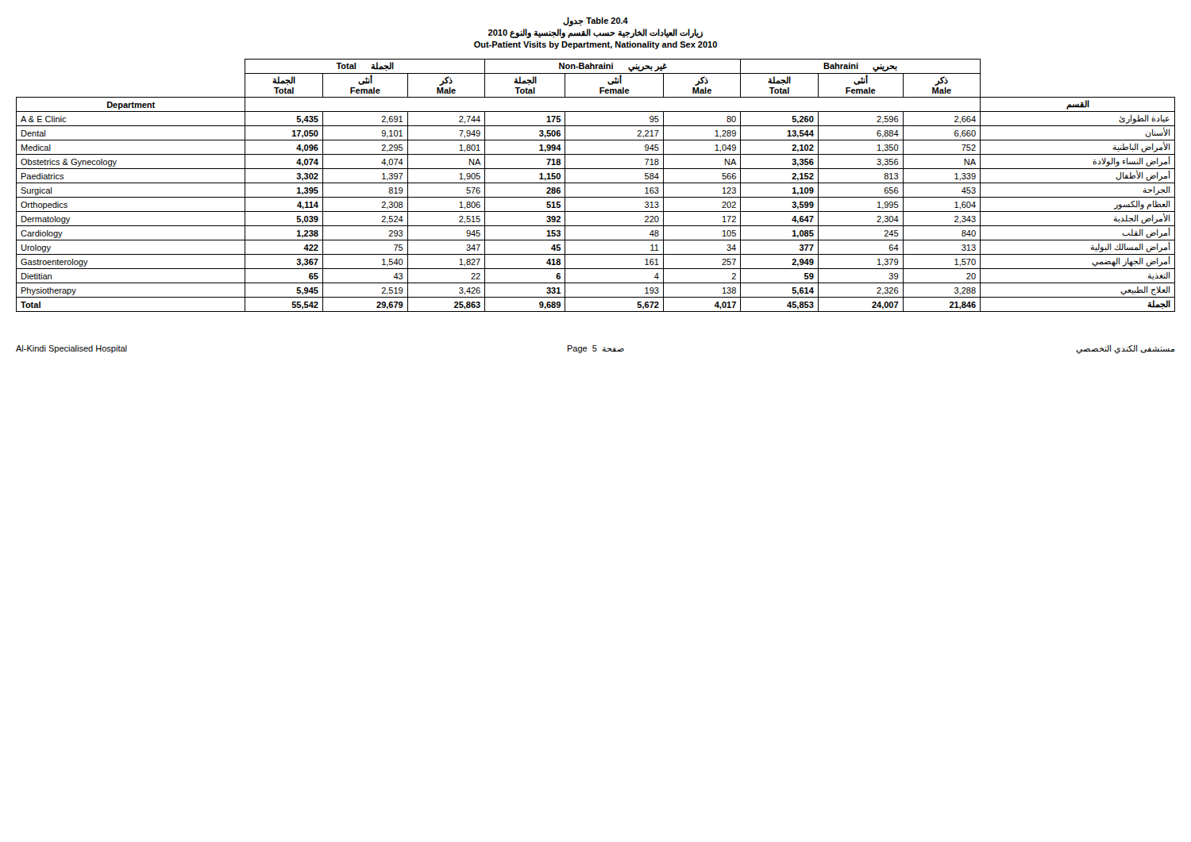جدول Table 20.4
زيارات العيادات الخارجية حسب القسم والجنسية والنوع 2010
Out-Patient Visits by Department, Nationality and Sex 2010
| | Total الجملة | Non-Bahraini غير بحريني | Bahraini بحريني | |
| --- | --- | --- | --- | --- |
| الجملة Total | أنثى Female | ذكر Male | الجملة Total | أنثى Female | ذكر Male | الجملة Total | أنثى Female | ذكر Male |
| Department | | | | | | | | | | القسم |
| A & E Clinic | 5,435 | 2,691 | 2,744 | 175 | 95 | 80 | 5,260 | 2,596 | 2,664 | عيادة الطوارئ |
| Dental | 17,050 | 9,101 | 7,949 | 3,506 | 2,217 | 1,289 | 13,544 | 6,884 | 6,660 | الأسنان |
| Medical | 4,096 | 2,295 | 1,801 | 1,994 | 945 | 1,049 | 2,102 | 1,350 | 752 | الأمراض الباطنية |
| Obstetrics & Gynecology | 4,074 | 4,074 | NA | 718 | 718 | NA | 3,356 | 3,356 | NA | أمراض النساء والولادة |
| Paediatrics | 3,302 | 1,397 | 1,905 | 1,150 | 584 | 566 | 2,152 | 813 | 1,339 | أمراض الأطفال |
| Surgical | 1,395 | 819 | 576 | 286 | 163 | 123 | 1,109 | 656 | 453 | الجراحة |
| Orthopedics | 4,114 | 2,308 | 1,806 | 515 | 313 | 202 | 3,599 | 1,995 | 1,604 | العظام والكسور |
| Dermatology | 5,039 | 2,524 | 2,515 | 392 | 220 | 172 | 4,647 | 2,304 | 2,343 | الأمراض الجلدية |
| Cardiology | 1,238 | 293 | 945 | 153 | 48 | 105 | 1,085 | 245 | 840 | أمراض القلب |
| Urology | 422 | 75 | 347 | 45 | 11 | 34 | 377 | 64 | 313 | أمراض المسالك البولية |
| Gastroenterology | 3,367 | 1,540 | 1,827 | 418 | 161 | 257 | 2,949 | 1,379 | 1,570 | أمراض الجهاز الهضمي |
| Dietitian | 65 | 43 | 22 | 6 | 4 | 2 | 59 | 39 | 20 | التغذية |
| Physiotherapy | 5,945 | 2,519 | 3,426 | 331 | 193 | 138 | 5,614 | 2,326 | 3,288 | العلاج الطبيعي |
| Total | 55,542 | 29,679 | 25,863 | 9,689 | 5,672 | 4,017 | 45,853 | 24,007 | 21,846 | الجملة |
Al-Kindi Specialised Hospital
Page 5 صفحة
مستشفى الكندي التخصصي